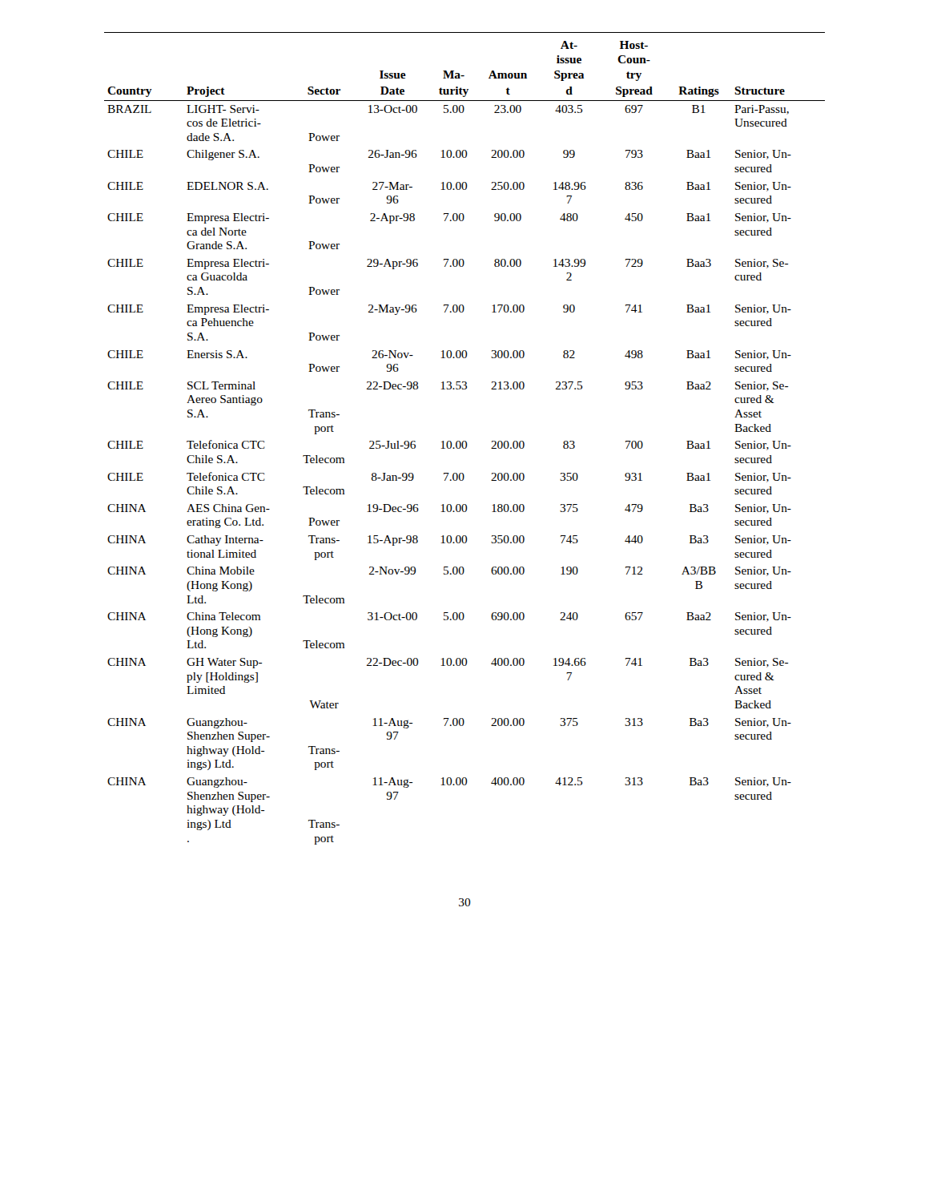| | | | | | | At- issue | Host- Coun- | | |
| --- | --- | --- | --- | --- | --- | --- | --- | --- | --- |
| | | | Issue | Ma- | Amoun | Sprea | try | | |
| Country | Project | Sector | Date | turity | t | d | Spread | Ratings | Structure |
| BRAZIL | LIGHT- Servi- cos de Eletrici- dade S.A. | Power | 13-Oct-00 | 5.00 | 23.00 | 403.5 | 697 | B1 | Pari-Passu, Unsecured |
| CHILE | Chilgener S.A. | Power | 26-Jan-96 | 10.00 | 200.00 | 99 | 793 | Baa1 | Senior, Un- secured |
| CHILE | EDELNOR S.A. | Power | 27-Mar- 96 | 10.00 | 250.00 | 148.96 7 | 836 | Baa1 | Senior, Un- secured |
| CHILE | Empresa Electri- ca del Norte Grande S.A. | Power | 2-Apr-98 | 7.00 | 90.00 | 480 | 450 | Baa1 | Senior, Un- secured |
| CHILE | Empresa Electri- ca Guacolda S.A. | Power | 29-Apr-96 | 7.00 | 80.00 | 143.99 2 | 729 | Baa3 | Senior, Se- cured |
| CHILE | Empresa Electri- ca Pehuenche S.A. | Power | 2-May-96 | 7.00 | 170.00 | 90 | 741 | Baa1 | Senior, Un- secured |
| CHILE | Enersis S.A. | Power | 26-Nov- 96 | 10.00 | 300.00 | 82 | 498 | Baa1 | Senior, Un- secured |
| CHILE | SCL Terminal Aereo Santiago S.A. | Trans- port | 22-Dec-98 | 13.53 | 213.00 | 237.5 | 953 | Baa2 | Senior, Se- cured & Asset Backed |
| CHILE | Telefonica CTC Chile S.A. | Telecom | 25-Jul-96 | 10.00 | 200.00 | 83 | 700 | Baa1 | Senior, Un- secured |
| CHILE | Telefonica CTC Chile S.A. | Telecom | 8-Jan-99 | 7.00 | 200.00 | 350 | 931 | Baa1 | Senior, Un- secured |
| CHINA | AES China Gen- erating Co. Ltd. | Power | 19-Dec-96 | 10.00 | 180.00 | 375 | 479 | Ba3 | Senior, Un- secured |
| CHINA | Cathay Interna- tional Limited | Trans- port | 15-Apr-98 | 10.00 | 350.00 | 745 | 440 | Ba3 | Senior, Un- secured |
| CHINA | China Mobile (Hong Kong) Ltd. | Telecom | 2-Nov-99 | 5.00 | 600.00 | 190 | 712 | A3/BB B | Senior, Un- secured |
| CHINA | China Telecom (Hong Kong) Ltd. | Telecom | 31-Oct-00 | 5.00 | 690.00 | 240 | 657 | Baa2 | Senior, Un- secured |
| CHINA | GH Water Sup- ply [Holdings] Limited | Water | 22-Dec-00 | 10.00 | 400.00 | 194.66 7 | 741 | Ba3 | Senior, Se- cured & Asset Backed |
| CHINA | Guangzhou- Shenzhen Super- highway (Hold- ings) Ltd. | Trans- port | 11-Aug- 97 | 7.00 | 200.00 | 375 | 313 | Ba3 | Senior, Un- secured |
| CHINA | Guangzhou- Shenzhen Super- highway (Hold- ings) Ltd . | Trans- port | 11-Aug- 97 | 10.00 | 400.00 | 412.5 | 313 | Ba3 | Senior, Un- secured |
30